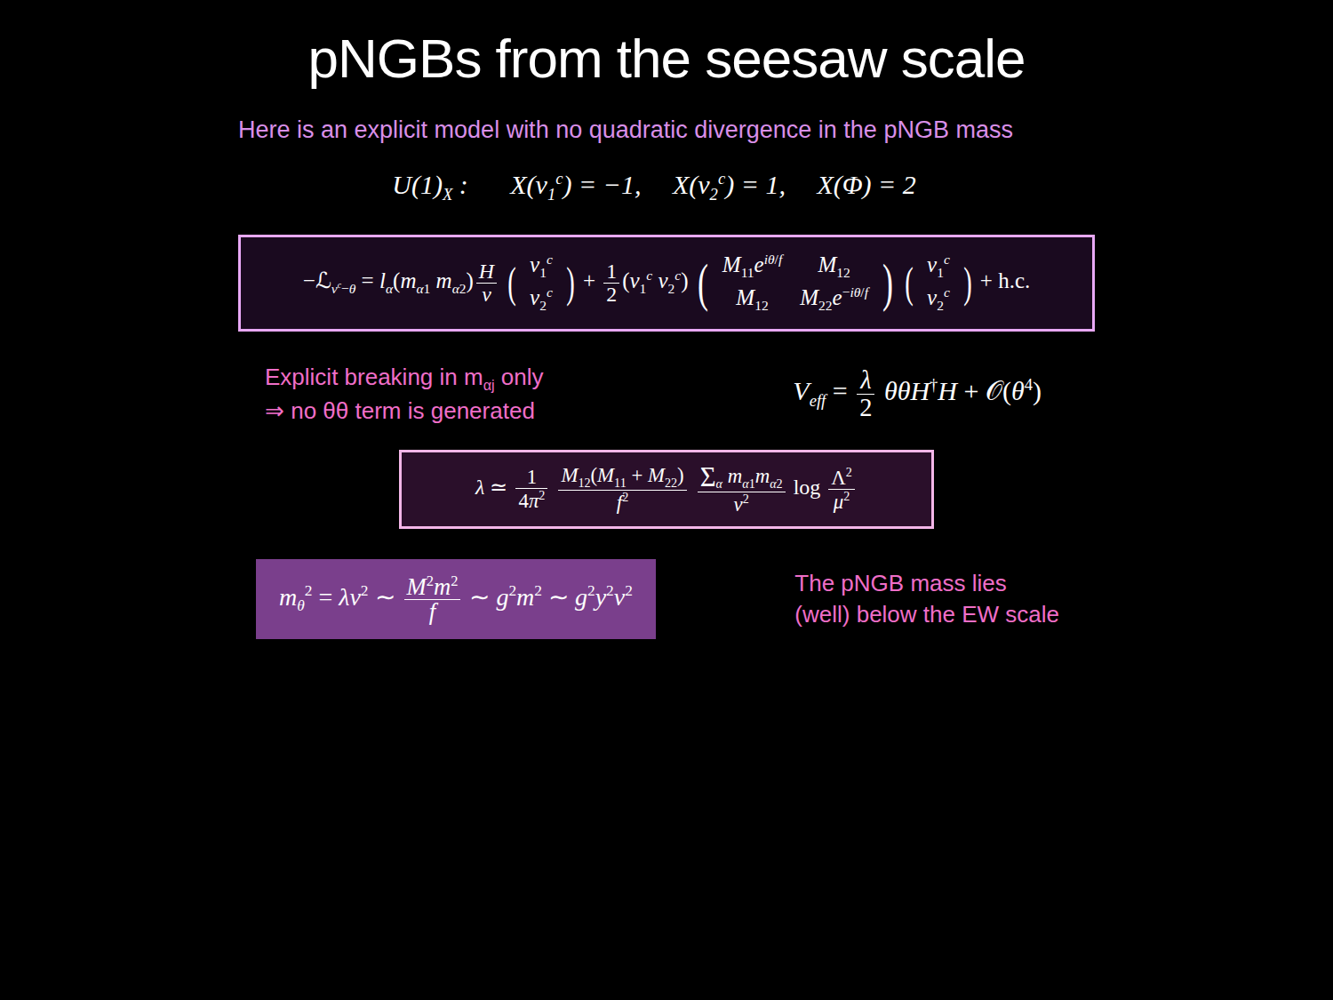pNGBs from the seesaw scale
Here is an explicit model with no quadratic divergence in the pNGB mass
U(1)X : X(ν1c) = −1, X(ν2c) = 1, X(Φ) = 2
−ℒνc−θ = lα(mα1 mα2)Hv (
| ν 1 c |
| ν 2 c |
) + 12(ν1c ν2c) (
| M 11 e iθ / f | M 12 |
| M 12 | M 22 e − iθ / f |
) (
| ν 1 c |
| ν 2 c |
) + h.c.
Explicit breaking in mαj only
⇒ no θθ term is generated
Veff = λ 2 θθH†H + 𝒪(θ4)
λ ≃ 14π2 M12(M11 + M22) f2 Σα mα1mα2 v2 log Λ2 μ2
mθ2 = λv2 ∼ M2m2 f ∼ g2m2 ∼ g2y2v2
The pNGB mass lies
(well) below the EW scale